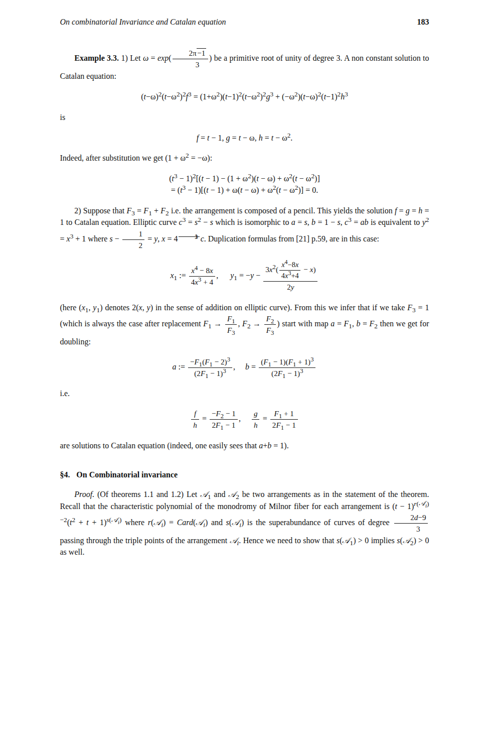On combinatorial Invariance and Catalan equation 183
Example 3.3. 1) Let ω = exp(2π−13) be a primitive root of unity of degree 3. A non constant solution to Catalan equation:
(t−ω)2(t−ω2)2f3 = (1+ω2)(t−1)2(t−ω2)2g3 + (−ω2)(t−ω)2(t−1)2h3
is
f = t − 1, g = t − ω, h = t − ω2.
Indeed, after substitution we get (1 + ω2 = −ω):
(t3 − 1)2[(t − 1) − (1 + ω2)(t − ω) + ω2(t − ω2)]
= (t3 − 1)[(t − 1) + ω(t − ω) + ω2(t − ω2)] = 0.
2) Suppose that F3 = F1 + F2 i.e. the arrangement is composed of a pencil. This yields the solution f = g = h = 1 to Catalan equation. Elliptic curve c3 = s2 − s which is isomorphic to a = s, b = 1 − s, c3 = ab is equivalent to y2 = x3 + 1 where s − 12 = y, x = 413c. Duplication formulas from [21] p.59, are in this case:
x1 := x4 − 8x 4x3 + 4, y1 = −y − 3x2(x4−8x 4x3+4 − x) 2y
(here (x1, y1) denotes 2(x, y) in the sense of addition on elliptic curve). From this we infer that if we take F3 = 1 (which is always the case after replacement F1 → F1 F3, F2 → F2 F3) start with map a = F1, b = F2 then we get for doubling:
a := −F1(F1 − 2)3(2F1 − 1)3, b = (F1 − 1)(F1 + 1)3(2F1 − 1)3
i.e.
fh = −F2 − 12F1 − 1, gh = F1 + 12F1 − 1
are solutions to Catalan equation (indeed, one easily sees that a+b = 1).
§4. On Combinatorial invariance
Proof. (Of theorems 1.1 and 1.2) Let 𝒜1 and 𝒜2 be two arrangements as in the statement of the theorem. Recall that the characteristic polynomial of the monodromy of Milnor fiber for each arrangement is (t − 1)r(𝒜i)−2(t2 + t + 1)s(𝒜i) where r(𝒜i) = Card(𝒜i) and s(𝒜i) is the superabundance of curves of degree 2d−93 passing through the triple points of the arrangement 𝒜i. Hence we need to show that s(𝒜1) > 0 implies s(𝒜2) > 0 as well.